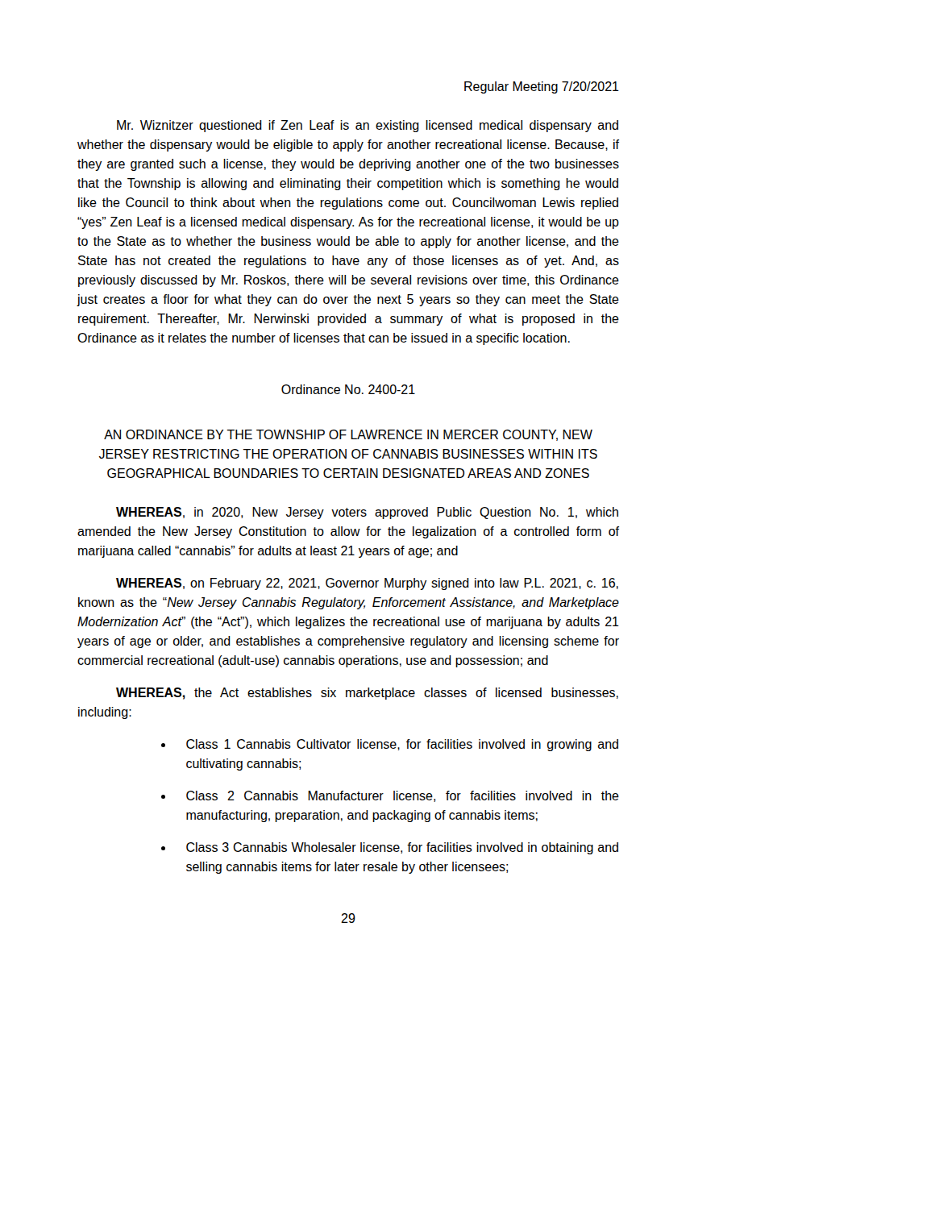Regular Meeting 7/20/2021
Mr. Wiznitzer questioned if Zen Leaf is an existing licensed medical dispensary and whether the dispensary would be eligible to apply for another recreational license. Because, if they are granted such a license, they would be depriving another one of the two businesses that the Township is allowing and eliminating their competition which is something he would like the Council to think about when the regulations come out. Councilwoman Lewis replied “yes” Zen Leaf is a licensed medical dispensary. As for the recreational license, it would be up to the State as to whether the business would be able to apply for another license, and the State has not created the regulations to have any of those licenses as of yet. And, as previously discussed by Mr. Roskos, there will be several revisions over time, this Ordinance just creates a floor for what they can do over the next 5 years so they can meet the State requirement. Thereafter, Mr. Nerwinski provided a summary of what is proposed in the Ordinance as it relates the number of licenses that can be issued in a specific location.
Ordinance No. 2400-21
An Ordinance by the Township of Lawrence in Mercer County, New Jersey Restricting the Operation of Cannabis Businesses Within Its Geographical Boundaries to Certain Designated Areas and Zones
WHEREAS, in 2020, New Jersey voters approved Public Question No. 1, which amended the New Jersey Constitution to allow for the legalization of a controlled form of marijuana called “cannabis” for adults at least 21 years of age; and
WHEREAS, on February 22, 2021, Governor Murphy signed into law P.L. 2021, c. 16, known as the “New Jersey Cannabis Regulatory, Enforcement Assistance, and Marketplace Modernization Act” (the “Act”), which legalizes the recreational use of marijuana by adults 21 years of age or older, and establishes a comprehensive regulatory and licensing scheme for commercial recreational (adult-use) cannabis operations, use and possession; and
WHEREAS, the Act establishes six marketplace classes of licensed businesses, including:
Class 1 Cannabis Cultivator license, for facilities involved in growing and cultivating cannabis;
Class 2 Cannabis Manufacturer license, for facilities involved in the manufacturing, preparation, and packaging of cannabis items;
Class 3 Cannabis Wholesaler license, for facilities involved in obtaining and selling cannabis items for later resale by other licensees;
29